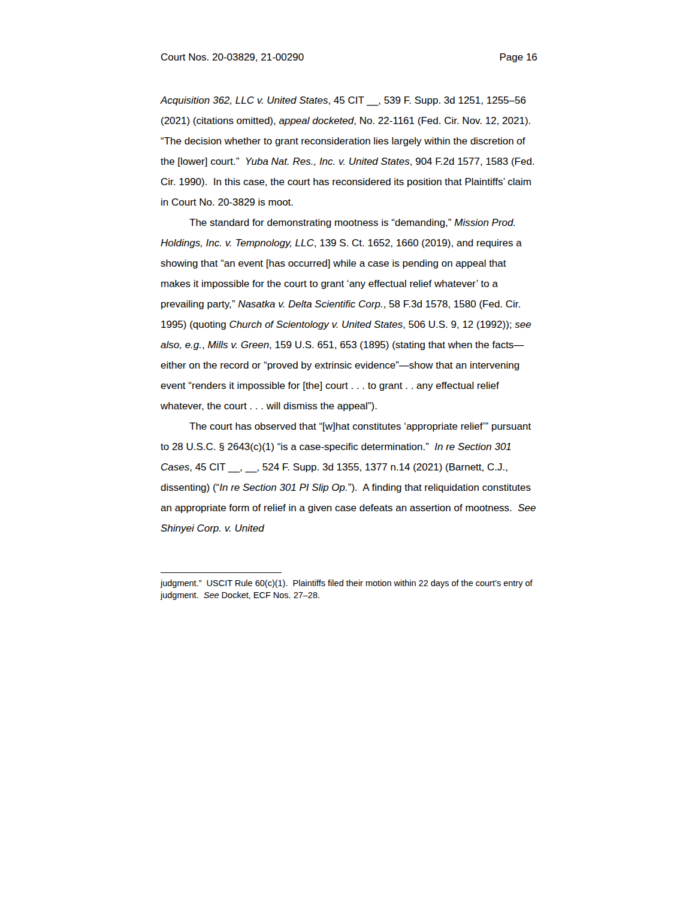Court Nos. 20-03829, 21-00290 Page 16
Acquisition 362, LLC v. United States, 45 CIT __, 539 F. Supp. 3d 1251, 1255–56 (2021) (citations omitted), appeal docketed, No. 22-1161 (Fed. Cir. Nov. 12, 2021). “The decision whether to grant reconsideration lies largely within the discretion of the [lower] court.” Yuba Nat. Res., Inc. v. United States, 904 F.2d 1577, 1583 (Fed. Cir. 1990). In this case, the court has reconsidered its position that Plaintiffs’ claim in Court No. 20-3829 is moot.
The standard for demonstrating mootness is “demanding,” Mission Prod. Holdings, Inc. v. Tempnology, LLC, 139 S. Ct. 1652, 1660 (2019), and requires a showing that “an event [has occurred] while a case is pending on appeal that makes it impossible for the court to grant ‘any effectual relief whatever’ to a prevailing party,” Nasatka v. Delta Scientific Corp., 58 F.3d 1578, 1580 (Fed. Cir. 1995) (quoting Church of Scientology v. United States, 506 U.S. 9, 12 (1992)); see also, e.g., Mills v. Green, 159 U.S. 651, 653 (1895) (stating that when the facts—either on the record or “proved by extrinsic evidence”—show that an intervening event “renders it impossible for [the] court . . . to grant . . any effectual relief whatever, the court . . . will dismiss the appeal”).
The court has observed that “[w]hat constitutes ‘appropriate relief’” pursuant to 28 U.S.C. § 2643(c)(1) “is a case-specific determination.” In re Section 301 Cases, 45 CIT __, __, 524 F. Supp. 3d 1355, 1377 n.14 (2021) (Barnett, C.J., dissenting) (“In re Section 301 PI Slip Op.”). A finding that reliquidation constitutes an appropriate form of relief in a given case defeats an assertion of mootness. See Shinyei Corp. v. United
judgment.” USCIT Rule 60(c)(1). Plaintiffs filed their motion within 22 days of the court’s entry of judgment. See Docket, ECF Nos. 27–28.